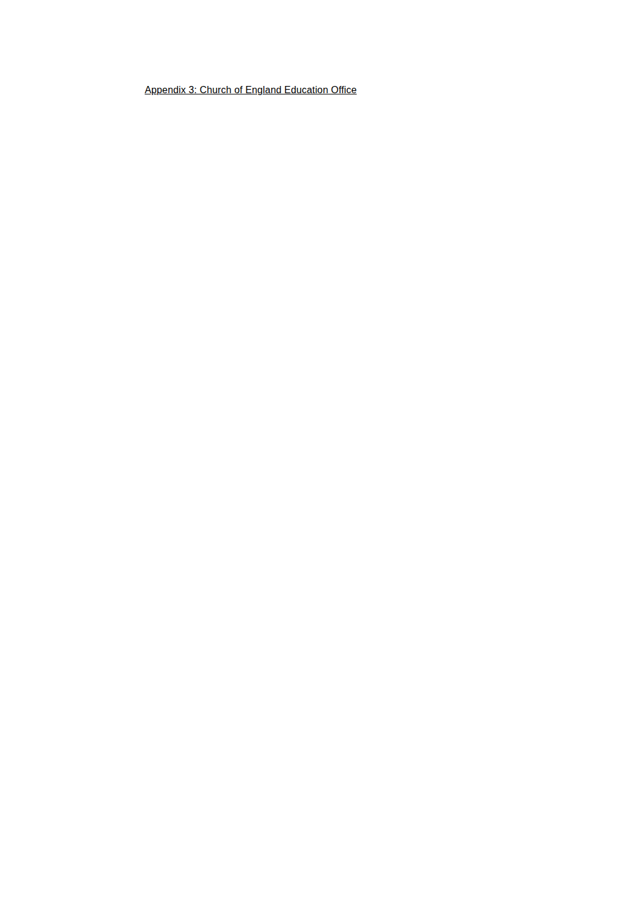Appendix 3: Church of England Education Office